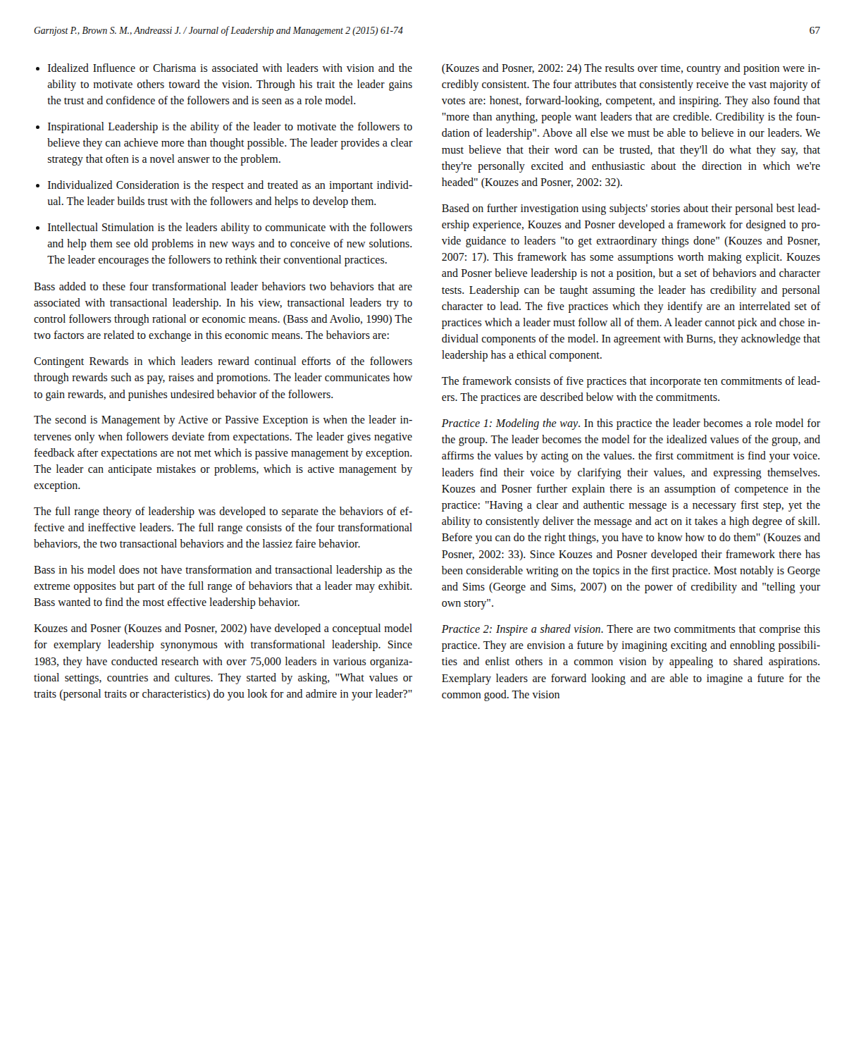Garnjost P., Brown S. M., Andreassi J. / Journal of Leadership and Management 2 (2015) 61-74 67
Idealized Influence or Charisma is associated with leaders with vision and the ability to motivate others toward the vision. Through his trait the leader gains the trust and confidence of the followers and is seen as a role model.
Inspirational Leadership is the ability of the leader to motivate the followers to believe they can achieve more than thought possible. The leader provides a clear strategy that often is a novel answer to the problem.
Individualized Consideration is the respect and treated as an important individual. The leader builds trust with the followers and helps to develop them.
Intellectual Stimulation is the leaders ability to communicate with the followers and help them see old problems in new ways and to conceive of new solutions. The leader encourages the followers to rethink their conventional practices.
Bass added to these four transformational leader behaviors two behaviors that are associated with transactional leadership. In his view, transactional leaders try to control followers through rational or economic means. (Bass and Avolio, 1990) The two factors are related to exchange in this economic means. The behaviors are:
Contingent Rewards in which leaders reward continual efforts of the followers through rewards such as pay, raises and promotions. The leader communicates how to gain rewards, and punishes undesired behavior of the followers.
The second is Management by Active or Passive Exception is when the leader intervenes only when followers deviate from expectations. The leader gives negative feedback after expectations are not met which is passive management by exception. The leader can anticipate mistakes or problems, which is active management by exception.
The full range theory of leadership was developed to separate the behaviors of effective and ineffective leaders. The full range consists of the four transformational behaviors, the two transactional behaviors and the lassiez faire behavior.
Bass in his model does not have transformation and transactional leadership as the extreme opposites but part of the full range of behaviors that a leader may exhibit. Bass wanted to find the most effective leadership behavior.
Kouzes and Posner (Kouzes and Posner, 2002) have developed a conceptual model for exemplary leadership synonymous with transformational leadership. Since 1983, they have conducted research with over 75,000 leaders in various organizational settings, countries and cultures. They started by asking, "What values or traits (personal traits or characteristics) do you look for and admire in your leader?" (Kouzes and Posner, 2002: 24) The results over time, country and position were incredibly consistent. The four attributes that consistently receive the vast majority of votes are: honest, forward-looking, competent, and inspiring. They also found that "more than anything, people want leaders that are credible. Credibility is the foundation of leadership". Above all else we must be able to believe in our leaders. We must believe that their word can be trusted, that they'll do what they say, that they're personally excited and enthusiastic about the direction in which we're headed" (Kouzes and Posner, 2002: 32).
Based on further investigation using subjects' stories about their personal best leadership experience, Kouzes and Posner developed a framework for designed to provide guidance to leaders "to get extraordinary things done" (Kouzes and Posner, 2007: 17). This framework has some assumptions worth making explicit. Kouzes and Posner believe leadership is not a position, but a set of behaviors and character tests. Leadership can be taught assuming the leader has credibility and personal character to lead. The five practices which they identify are an interrelated set of practices which a leader must follow all of them. A leader cannot pick and chose individual components of the model. In agreement with Burns, they acknowledge that leadership has a ethical component.
The framework consists of five practices that incorporate ten commitments of leaders. The practices are described below with the commitments.
Practice 1: Modeling the way. In this practice the leader becomes a role model for the group. The leader becomes the model for the idealized values of the group, and affirms the values by acting on the values. the first commitment is find your voice. leaders find their voice by clarifying their values, and expressing themselves. Kouzes and Posner further explain there is an assumption of competence in the practice: "Having a clear and authentic message is a necessary first step, yet the ability to consistently deliver the message and act on it takes a high degree of skill. Before you can do the right things, you have to know how to do them" (Kouzes and Posner, 2002: 33). Since Kouzes and Posner developed their framework there has been considerable writing on the topics in the first practice. Most notably is George and Sims (George and Sims, 2007) on the power of credibility and "telling your own story".
Practice 2: Inspire a shared vision. There are two commitments that comprise this practice. They are envision a future by imagining exciting and ennobling possibilities and enlist others in a common vision by appealing to shared aspirations. Exemplary leaders are forward looking and are able to imagine a future for the common good. The vision